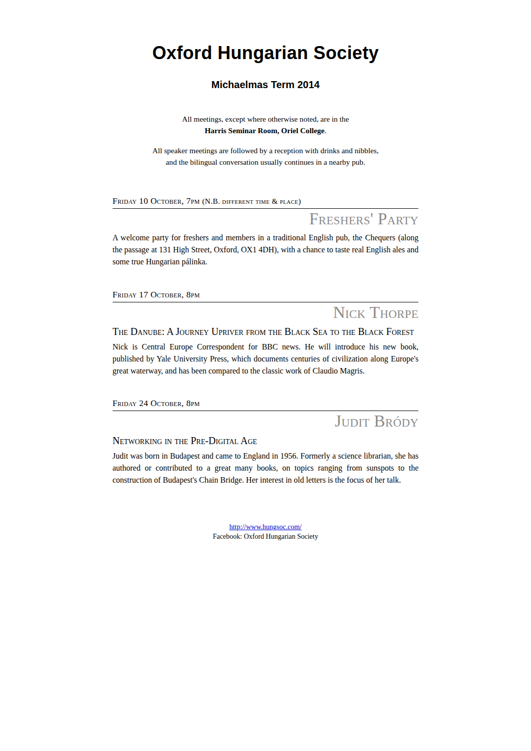Oxford Hungarian Society
Michaelmas Term 2014
All meetings, except where otherwise noted, are in the
Harris Seminar Room, Oriel College.
All speaker meetings are followed by a reception with drinks and nibbles,
and the bilingual conversation usually continues in a nearby pub.
Friday 10 October, 7pm (N.B. different time & place)
Freshers' Party
A welcome party for freshers and members in a traditional English pub, the Chequers (along the passage at 131 High Street, Oxford, OX1 4DH), with a chance to taste real English ales and some true Hungarian pálinka.
Friday 17 October, 8pm
Nick Thorpe
The Danube: A Journey Upriver from the Black Sea to the Black Forest
Nick is Central Europe Correspondent for BBC news. He will introduce his new book, published by Yale University Press, which documents centuries of civilization along Europe's great waterway, and has been compared to the classic work of Claudio Magris.
Friday 24 October, 8pm
Judit Bródy
Networking in the Pre-Digital Age
Judit was born in Budapest and came to England in 1956. Formerly a science librarian, she has authored or contributed to a great many books, on topics ranging from sunspots to the construction of Budapest's Chain Bridge. Her interest in old letters is the focus of her talk.
http://www.hungsoc.com/
Facebook: Oxford Hungarian Society